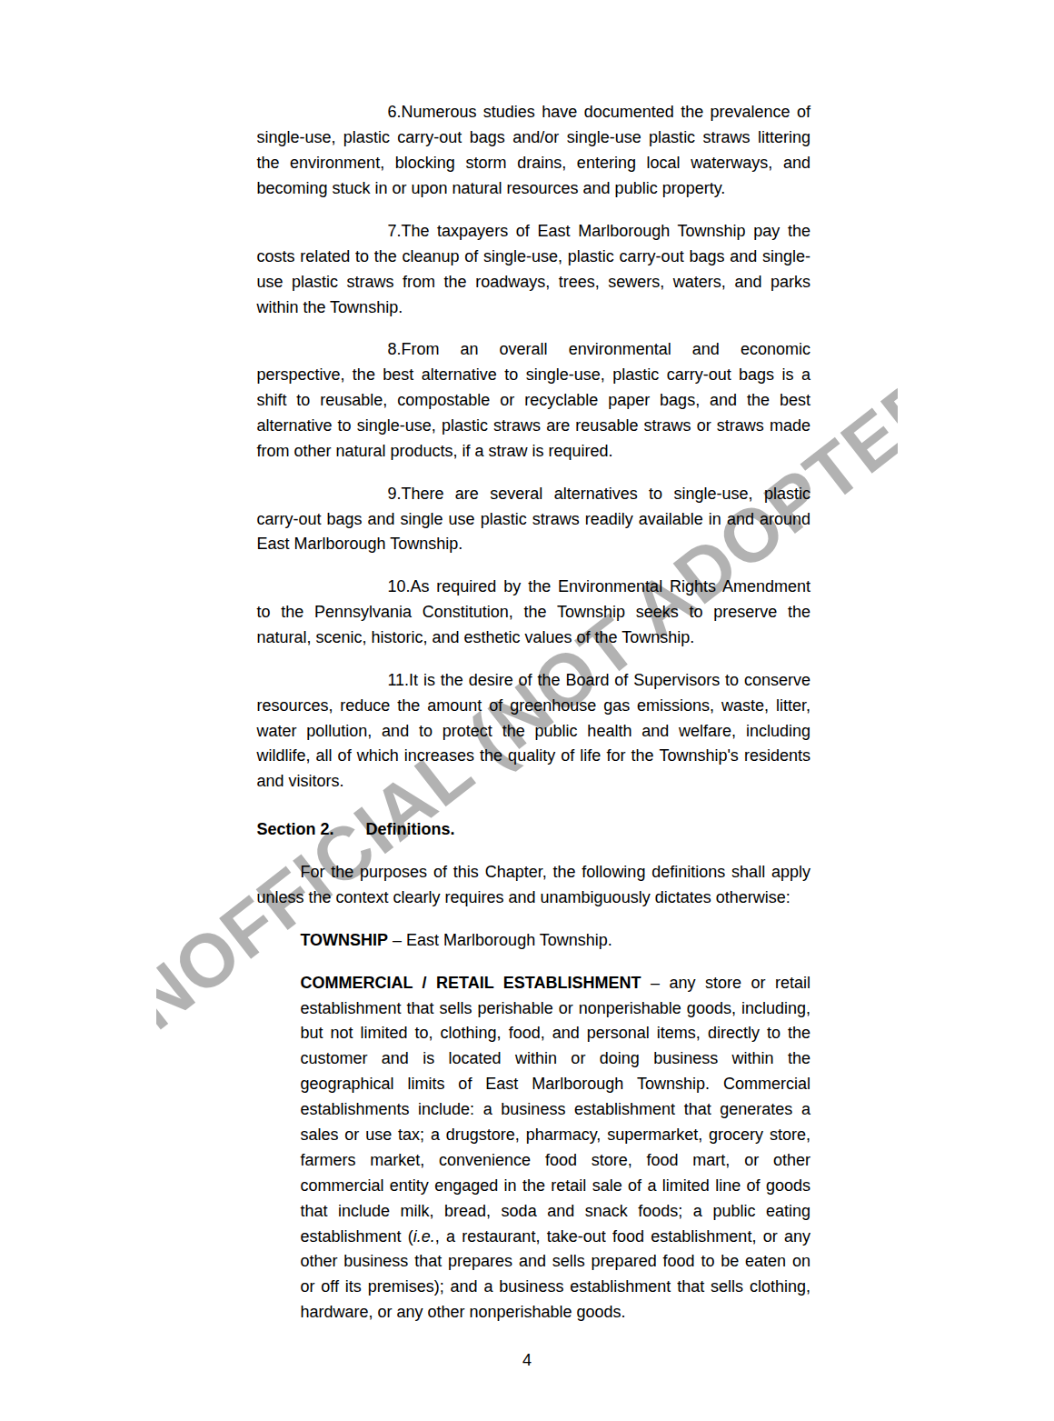UNOFFICIAL (NOT ADOPTED)
6. Numerous studies have documented the prevalence of single-use, plastic carry-out bags and/or single-use plastic straws littering the environment, blocking storm drains, entering local waterways, and becoming stuck in or upon natural resources and public property.
7. The taxpayers of East Marlborough Township pay the costs related to the cleanup of single-use, plastic carry-out bags and single-use plastic straws from the roadways, trees, sewers, waters, and parks within the Township.
8. From an overall environmental and economic perspective, the best alternative to single-use, plastic carry-out bags is a shift to reusable, compostable or recyclable paper bags, and the best alternative to single-use, plastic straws are reusable straws or straws made from other natural products, if a straw is required.
9. There are several alternatives to single-use, plastic carry-out bags and single use plastic straws readily available in and around East Marlborough Township.
10. As required by the Environmental Rights Amendment to the Pennsylvania Constitution, the Township seeks to preserve the natural, scenic, historic, and esthetic values of the Township.
11. It is the desire of the Board of Supervisors to conserve resources, reduce the amount of greenhouse gas emissions, waste, litter, water pollution, and to protect the public health and welfare, including wildlife, all of which increases the quality of life for the Township's residents and visitors.
Section 2. Definitions.
For the purposes of this Chapter, the following definitions shall apply unless the context clearly requires and unambiguously dictates otherwise:
TOWNSHIP – East Marlborough Township.
COMMERCIAL / RETAIL ESTABLISHMENT – any store or retail establishment that sells perishable or nonperishable goods, including, but not limited to, clothing, food, and personal items, directly to the customer and is located within or doing business within the geographical limits of East Marlborough Township. Commercial establishments include: a business establishment that generates a sales or use tax; a drugstore, pharmacy, supermarket, grocery store, farmers market, convenience food store, food mart, or other commercial entity engaged in the retail sale of a limited line of goods that include milk, bread, soda and snack foods; a public eating establishment (i.e., a restaurant, take-out food establishment, or any other business that prepares and sells prepared food to be eaten on or off its premises); and a business establishment that sells clothing, hardware, or any other nonperishable goods.
4